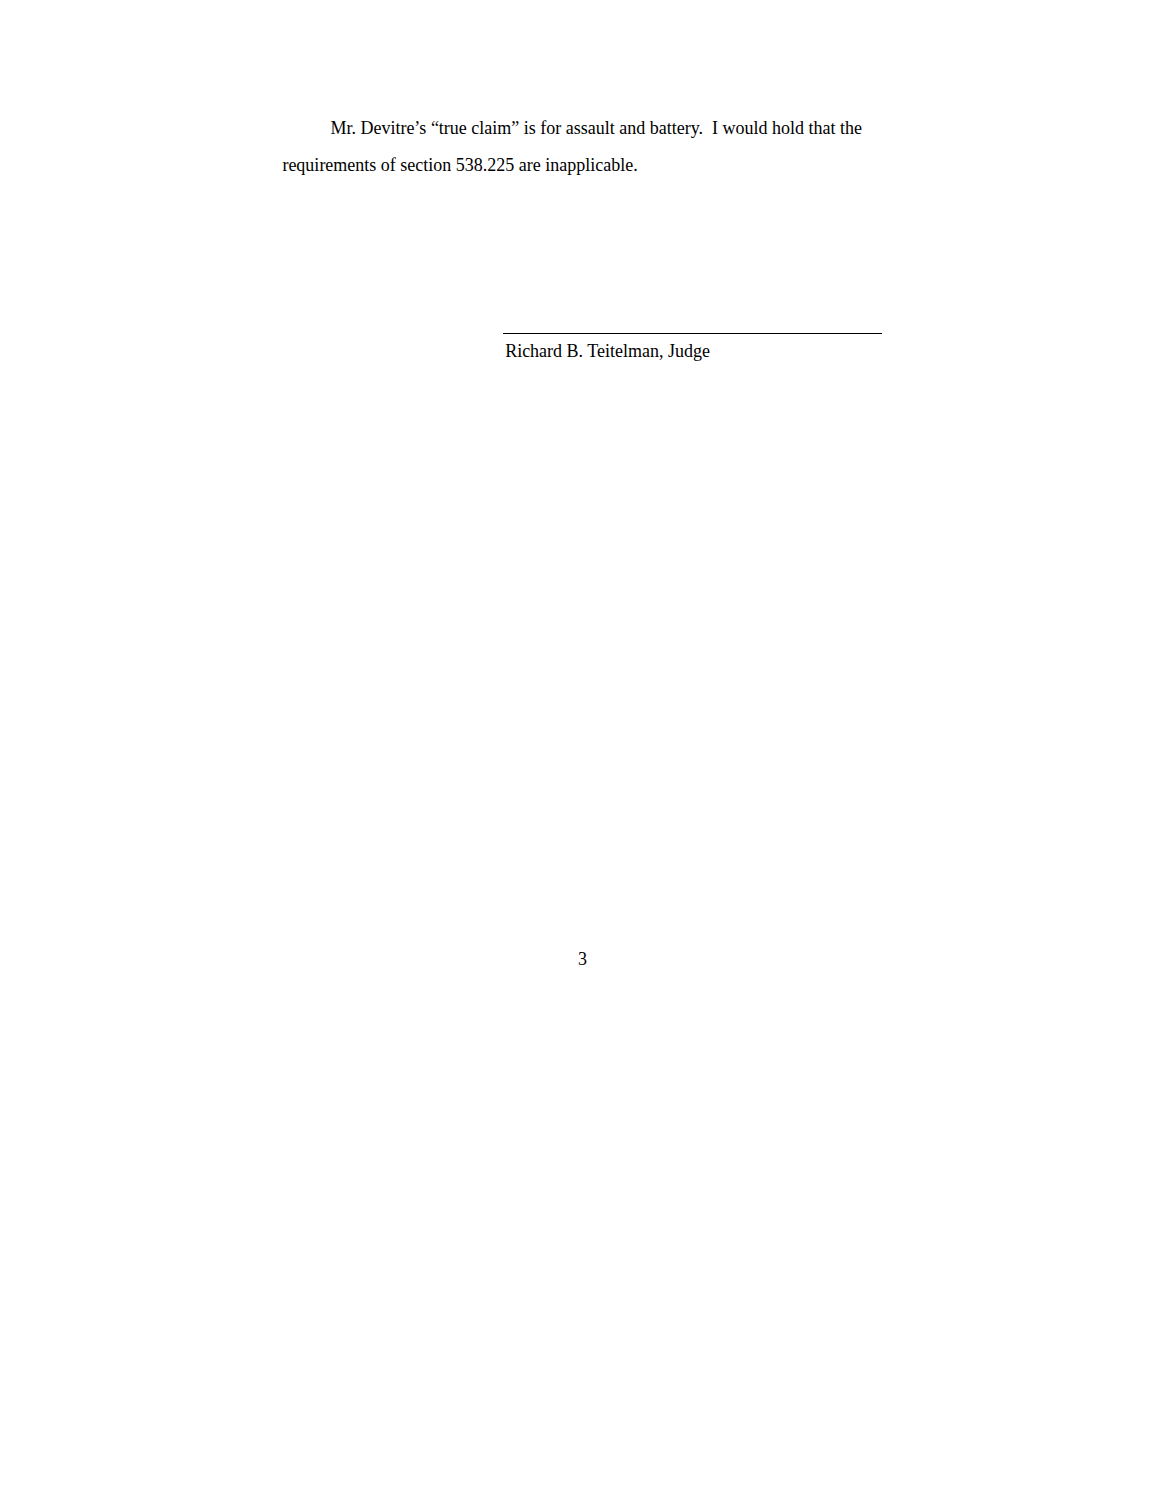Mr. Devitre’s “true claim” is for assault and battery. I would hold that the requirements of section 538.225 are inapplicable.
Richard B. Teitelman, Judge
3